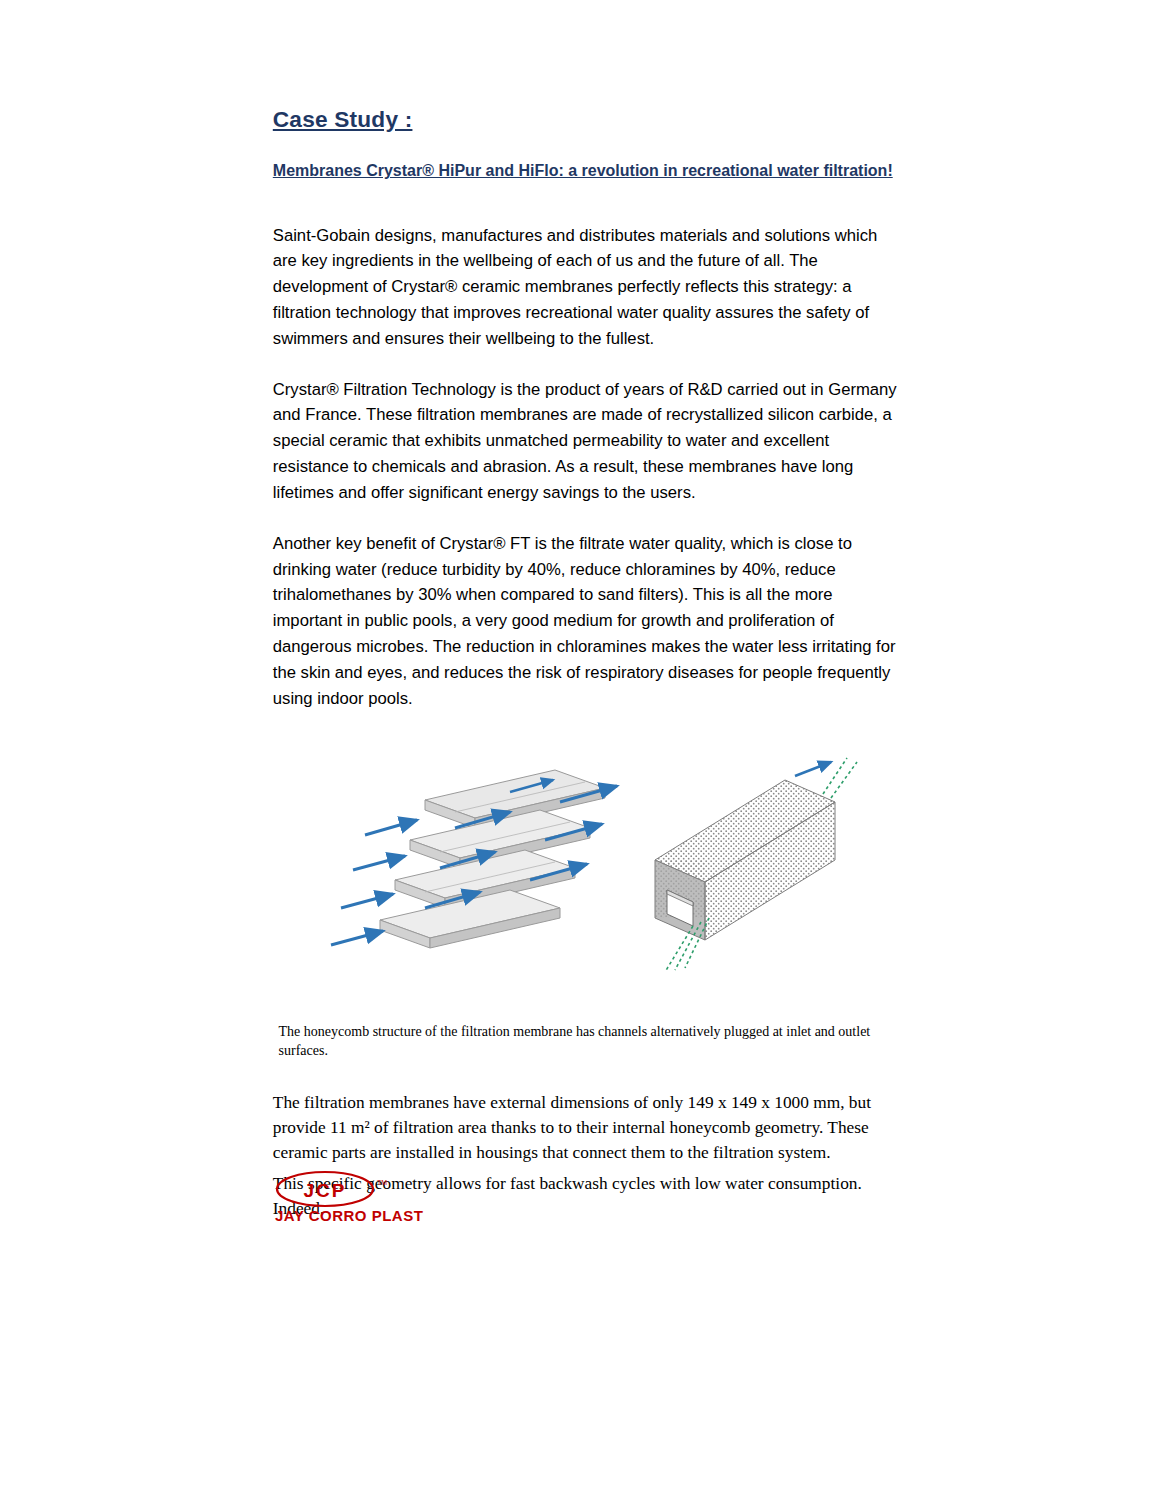Case Study :
Membranes Crystar® HiPur and HiFlo: a revolution in recreational water filtration!
Saint-Gobain designs, manufactures and distributes materials and solutions which are key ingredients in the wellbeing of each of us and the future of all. The development of Crystar® ceramic membranes perfectly reflects this strategy: a filtration technology that improves recreational water quality assures the safety of swimmers and ensures their wellbeing to the fullest.
Crystar® Filtration Technology is the product of years of R&D carried out in Germany and France. These filtration membranes are made of recrystallized silicon carbide, a special ceramic that exhibits unmatched permeability to water and excellent resistance to chemicals and abrasion. As a result, these membranes have long lifetimes and offer significant energy savings to the users.
Another key benefit of Crystar® FT is the filtrate water quality, which is close to drinking water (reduce turbidity by 40%, reduce chloramines by 40%, reduce trihalomethanes by 30% when compared to sand filters). This is all the more important in public pools, a very good medium for growth and proliferation of dangerous microbes. The reduction in chloramines makes the water less irritating for the skin and eyes, and reduces the risk of respiratory diseases for people frequently using indoor pools.
The honeycomb structure of the filtration membrane has channels alternatively plugged at inlet and outlet surfaces.
The filtration membranes have external dimensions of only 149 x 149 x 1000 mm, but provide 11 m² of filtration area thanks to to their internal honeycomb geometry. These ceramic parts are installed in housings that connect them to the filtration system.
This specific geometry allows for fast backwash cycles with low water consumption. Indeed,
JCP TM JAY CORRO PLAST